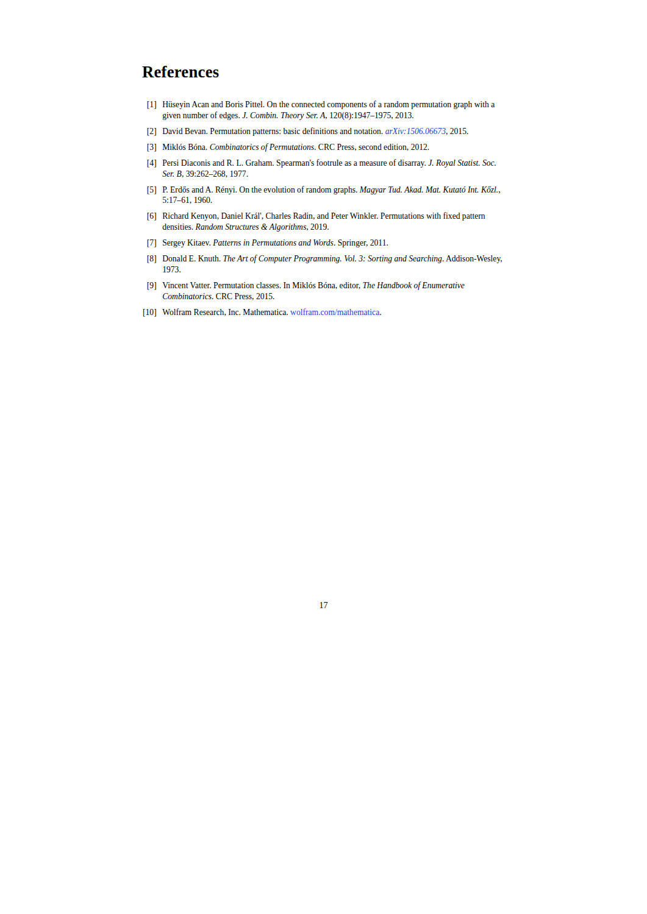References
[1] Hüseyin Acan and Boris Pittel. On the connected components of a random permutation graph with a given number of edges. J. Combin. Theory Ser. A, 120(8):1947–1975, 2013.
[2] David Bevan. Permutation patterns: basic definitions and notation. arXiv:1506.06673, 2015.
[3] Miklós Bóna. Combinatorics of Permutations. CRC Press, second edition, 2012.
[4] Persi Diaconis and R. L. Graham. Spearman's footrule as a measure of disarray. J. Royal Statist. Soc. Ser. B, 39:262–268, 1977.
[5] P. Erdős and A. Rényi. On the evolution of random graphs. Magyar Tud. Akad. Mat. Kutató Int. Kőzl., 5:17–61, 1960.
[6] Richard Kenyon, Daniel Král', Charles Radin, and Peter Winkler. Permutations with fixed pattern densities. Random Structures & Algorithms, 2019.
[7] Sergey Kitaev. Patterns in Permutations and Words. Springer, 2011.
[8] Donald E. Knuth. The Art of Computer Programming. Vol. 3: Sorting and Searching. Addison-Wesley, 1973.
[9] Vincent Vatter. Permutation classes. In Miklós Bóna, editor, The Handbook of Enumerative Combinatorics. CRC Press, 2015.
[10] Wolfram Research, Inc. Mathematica. wolfram.com/mathematica.
17